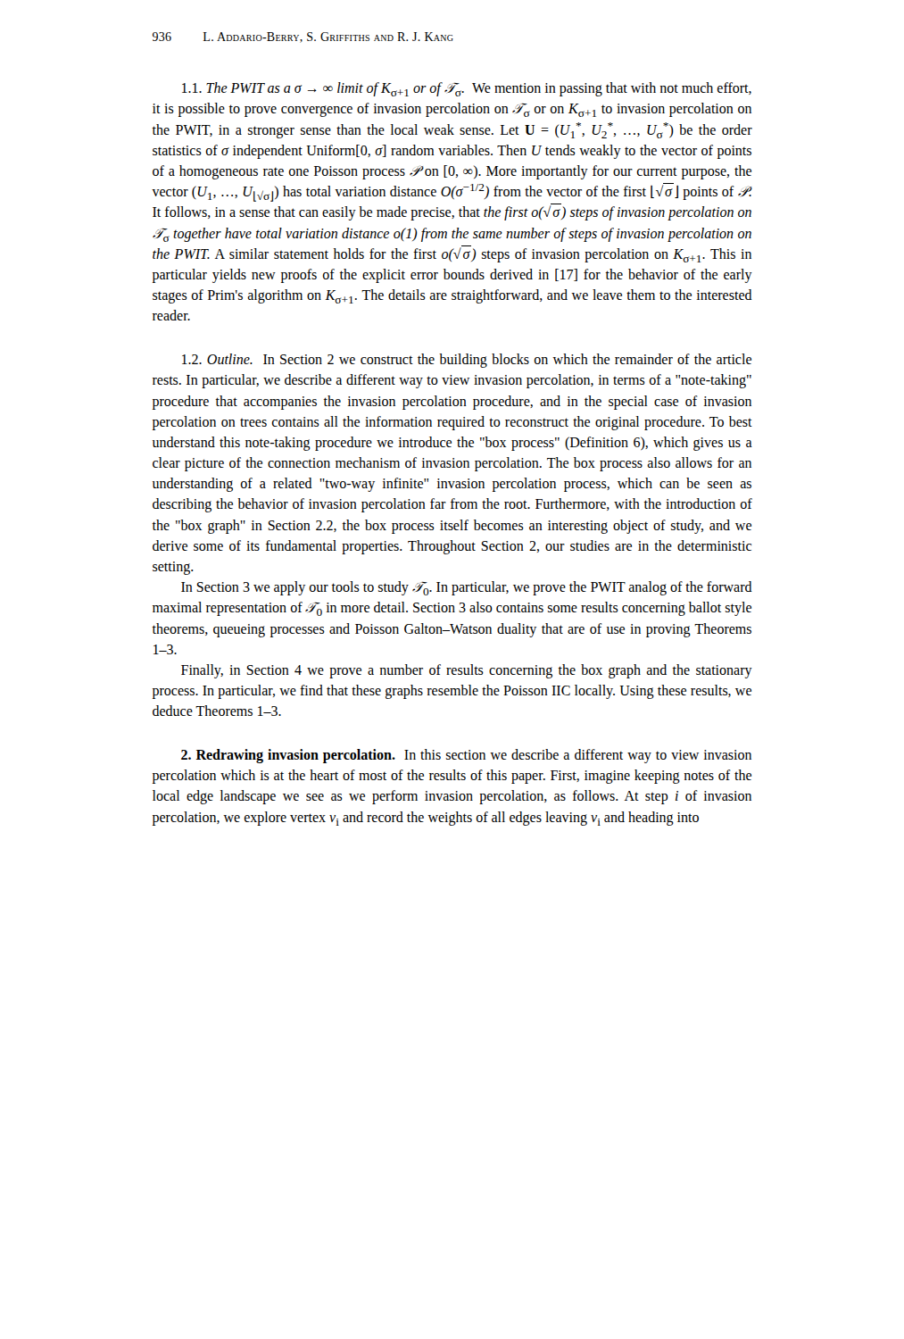936 L. Addario-Berry, S. Griffiths and R. J. Kang
1.1. The PWIT as a σ → ∞ limit of Kσ+1 or of 𝒯σ. We mention in passing that with not much effort, it is possible to prove convergence of invasion percolation on 𝒯σ or on Kσ+1 to invasion percolation on the PWIT, in a stronger sense than the local weak sense. Let U = (U1*, U2*, …, Uσ*) be the order statistics of σ independent Uniform[0, σ] random variables. Then U tends weakly to the vector of points of a homogeneous rate one Poisson process 𝒫 on [0, ∞). More importantly for our current purpose, the vector (U1, …, U⌊√σ⌋) has total variation distance O(σ−1/2) from the vector of the first ⌊√σ⌋ points of 𝒫. It follows, in a sense that can easily be made precise, that the first o(√σ) steps of invasion percolation on 𝒯σ together have total variation distance o(1) from the same number of steps of invasion percolation on the PWIT. A similar statement holds for the first o(√σ) steps of invasion percolation on Kσ+1. This in particular yields new proofs of the explicit error bounds derived in [17] for the behavior of the early stages of Prim's algorithm on Kσ+1. The details are straightforward, and we leave them to the interested reader.
1.2. Outline. In Section 2 we construct the building blocks on which the remainder of the article rests. In particular, we describe a different way to view invasion percolation, in terms of a "note-taking" procedure that accompanies the invasion percolation procedure, and in the special case of invasion percolation on trees contains all the information required to reconstruct the original procedure. To best understand this note-taking procedure we introduce the "box process" (Definition 6), which gives us a clear picture of the connection mechanism of invasion percolation. The box process also allows for an understanding of a related "two-way infinite" invasion percolation process, which can be seen as describing the behavior of invasion percolation far from the root. Furthermore, with the introduction of the "box graph" in Section 2.2, the box process itself becomes an interesting object of study, and we derive some of its fundamental properties. Throughout Section 2, our studies are in the deterministic setting.
In Section 3 we apply our tools to study 𝒯0. In particular, we prove the PWIT analog of the forward maximal representation of 𝒯0 in more detail. Section 3 also contains some results concerning ballot style theorems, queueing processes and Poisson Galton–Watson duality that are of use in proving Theorems 1–3.
Finally, in Section 4 we prove a number of results concerning the box graph and the stationary process. In particular, we find that these graphs resemble the Poisson IIC locally. Using these results, we deduce Theorems 1–3.
2. Redrawing invasion percolation. In this section we describe a different way to view invasion percolation which is at the heart of most of the results of this paper. First, imagine keeping notes of the local edge landscape we see as we perform invasion percolation, as follows. At step i of invasion percolation, we explore vertex vi and record the weights of all edges leaving vi and heading into